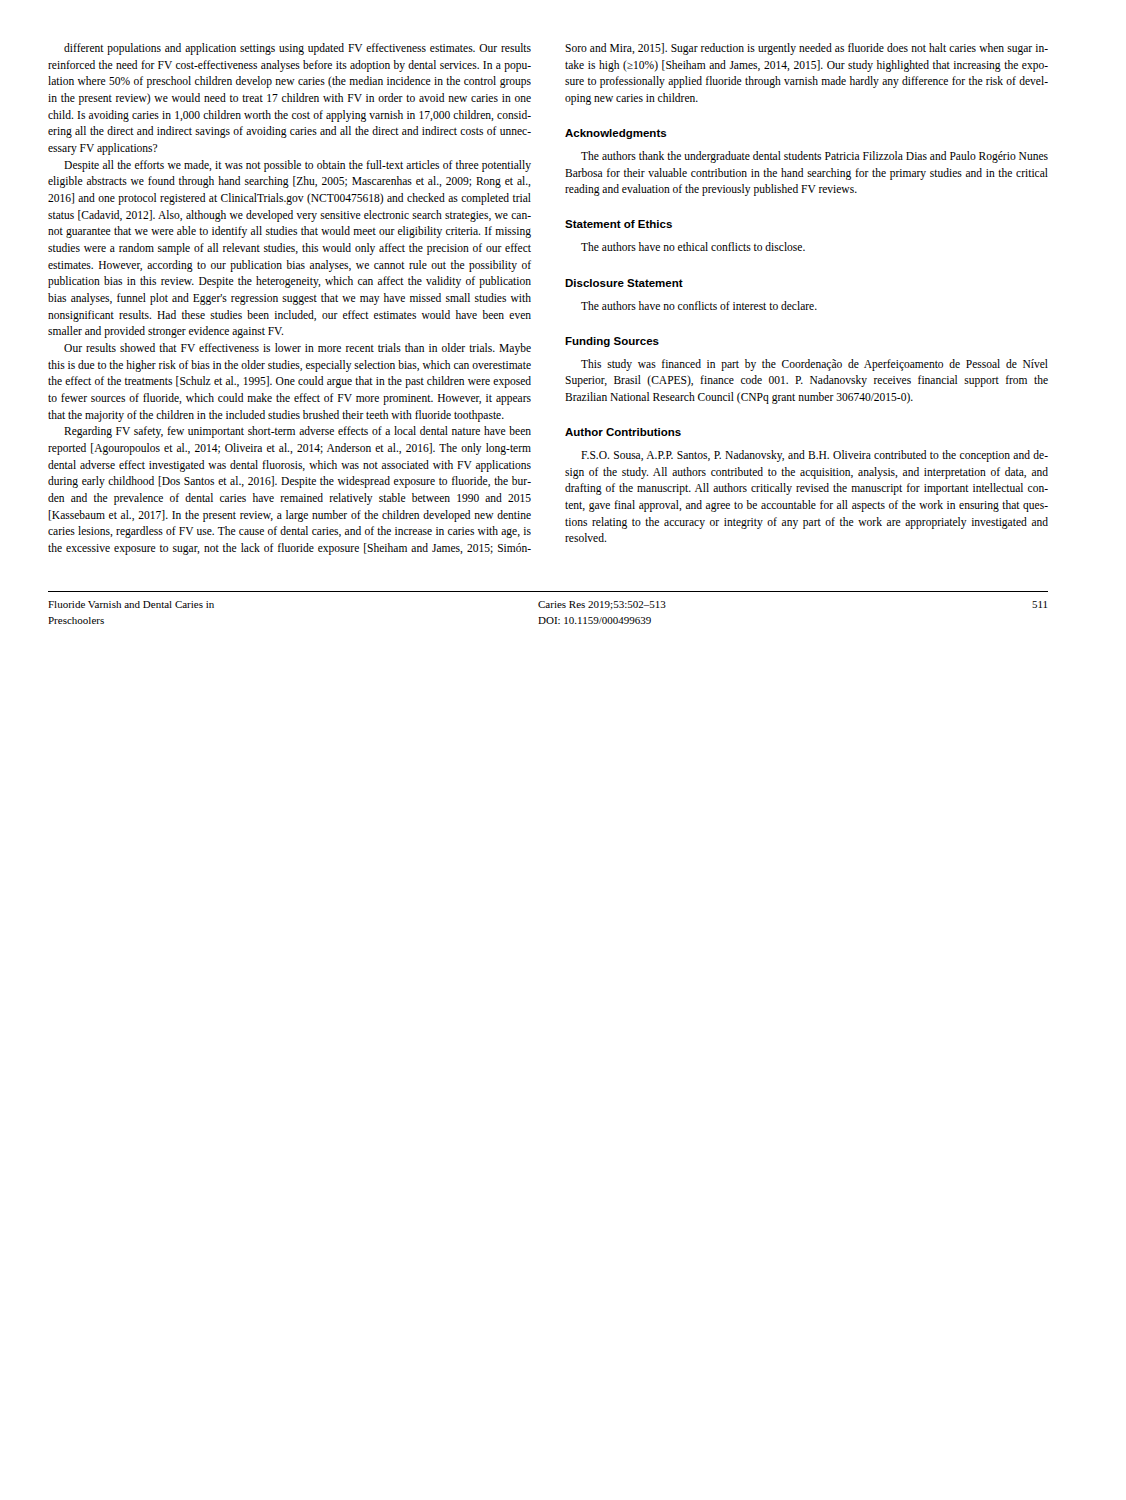different populations and application settings using updated FV effectiveness estimates. Our results reinforced the need for FV cost-effectiveness analyses before its adoption by dental services. In a population where 50% of preschool children develop new caries (the median incidence in the control groups in the present review) we would need to treat 17 children with FV in order to avoid new caries in one child. Is avoiding caries in 1,000 children worth the cost of applying varnish in 17,000 children, considering all the direct and indirect savings of avoiding caries and all the direct and indirect costs of unnecessary FV applications?
Despite all the efforts we made, it was not possible to obtain the full-text articles of three potentially eligible abstracts we found through hand searching [Zhu, 2005; Mascarenhas et al., 2009; Rong et al., 2016] and one protocol registered at ClinicalTrials.gov (NCT00475618) and checked as completed trial status [Cadavid, 2012]. Also, although we developed very sensitive electronic search strategies, we cannot guarantee that we were able to identify all studies that would meet our eligibility criteria. If missing studies were a random sample of all relevant studies, this would only affect the precision of our effect estimates. However, according to our publication bias analyses, we cannot rule out the possibility of publication bias in this review. Despite the heterogeneity, which can affect the validity of publication bias analyses, funnel plot and Egger's regression suggest that we may have missed small studies with nonsignificant results. Had these studies been included, our effect estimates would have been even smaller and provided stronger evidence against FV.
Our results showed that FV effectiveness is lower in more recent trials than in older trials. Maybe this is due to the higher risk of bias in the older studies, especially selection bias, which can overestimate the effect of the treatments [Schulz et al., 1995]. One could argue that in the past children were exposed to fewer sources of fluoride, which could make the effect of FV more prominent. However, it appears that the majority of the children in the included studies brushed their teeth with fluoride toothpaste.
Regarding FV safety, few unimportant short-term adverse effects of a local dental nature have been reported [Agouropoulos et al., 2014; Oliveira et al., 2014; Anderson et al., 2016]. The only long-term dental adverse effect investigated was dental fluorosis, which was not associated with FV applications during early childhood [Dos Santos et al., 2016]. Despite the widespread exposure to fluoride, the burden and the prevalence of dental caries have remained relatively stable between 1990 and 2015 [Kassebaum et al., 2017]. In the present review, a large number of the children developed new dentine caries lesions, regardless of FV use. The cause of dental caries, and of the increase in caries with age, is the excessive exposure to sugar, not the lack of fluoride exposure [Sheiham and James, 2015; Simón-Soro and Mira, 2015]. Sugar reduction is urgently needed as fluoride does not halt caries when sugar intake is high (≥10%) [Sheiham and James, 2014, 2015]. Our study highlighted that increasing the exposure to professionally applied fluoride through varnish made hardly any difference for the risk of developing new caries in children.
Acknowledgments
The authors thank the undergraduate dental students Patricia Filizzola Dias and Paulo Rogério Nunes Barbosa for their valuable contribution in the hand searching for the primary studies and in the critical reading and evaluation of the previously published FV reviews.
Statement of Ethics
The authors have no ethical conflicts to disclose.
Disclosure Statement
The authors have no conflicts of interest to declare.
Funding Sources
This study was financed in part by the Coordenação de Aperfeiçoamento de Pessoal de Nível Superior, Brasil (CAPES), finance code 001. P. Nadanovsky receives financial support from the Brazilian National Research Council (CNPq grant number 306740/2015-0).
Author Contributions
F.S.O. Sousa, A.P.P. Santos, P. Nadanovsky, and B.H. Oliveira contributed to the conception and design of the study. All authors contributed to the acquisition, analysis, and interpretation of data, and drafting of the manuscript. All authors critically revised the manuscript for important intellectual content, gave final approval, and agree to be accountable for all aspects of the work in ensuring that questions relating to the accuracy or integrity of any part of the work are appropriately investigated and resolved.
Fluoride Varnish and Dental Caries in
Preschoolers
Caries Res 2019;53:502–513
DOI: 10.1159/000499639
511